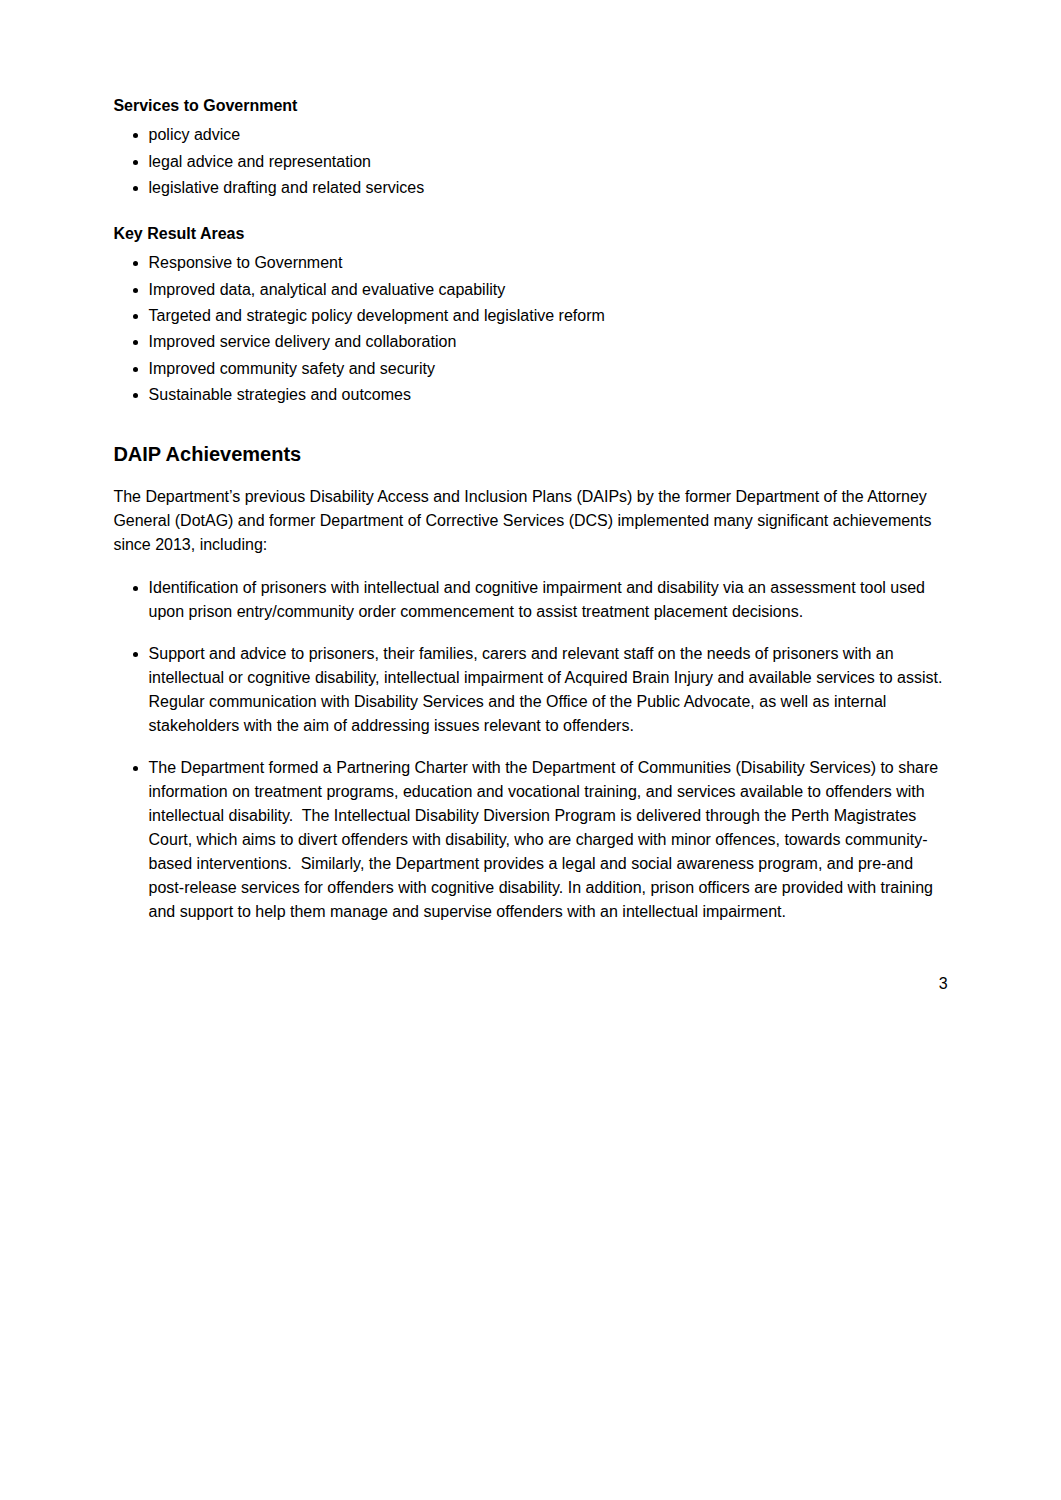Services to Government
policy advice
legal advice and representation
legislative drafting and related services
Key Result Areas
Responsive to Government
Improved data, analytical and evaluative capability
Targeted and strategic policy development and legislative reform
Improved service delivery and collaboration
Improved community safety and security
Sustainable strategies and outcomes
DAIP Achievements
The Department’s previous Disability Access and Inclusion Plans (DAIPs) by the former Department of the Attorney General (DotAG) and former Department of Corrective Services (DCS) implemented many significant achievements since 2013, including:
Identification of prisoners with intellectual and cognitive impairment and disability via an assessment tool used upon prison entry/community order commencement to assist treatment placement decisions.
Support and advice to prisoners, their families, carers and relevant staff on the needs of prisoners with an intellectual or cognitive disability, intellectual impairment of Acquired Brain Injury and available services to assist. Regular communication with Disability Services and the Office of the Public Advocate, as well as internal stakeholders with the aim of addressing issues relevant to offenders.
The Department formed a Partnering Charter with the Department of Communities (Disability Services) to share information on treatment programs, education and vocational training, and services available to offenders with intellectual disability. The Intellectual Disability Diversion Program is delivered through the Perth Magistrates Court, which aims to divert offenders with disability, who are charged with minor offences, towards community-based interventions. Similarly, the Department provides a legal and social awareness program, and pre-and post-release services for offenders with cognitive disability. In addition, prison officers are provided with training and support to help them manage and supervise offenders with an intellectual impairment.
3